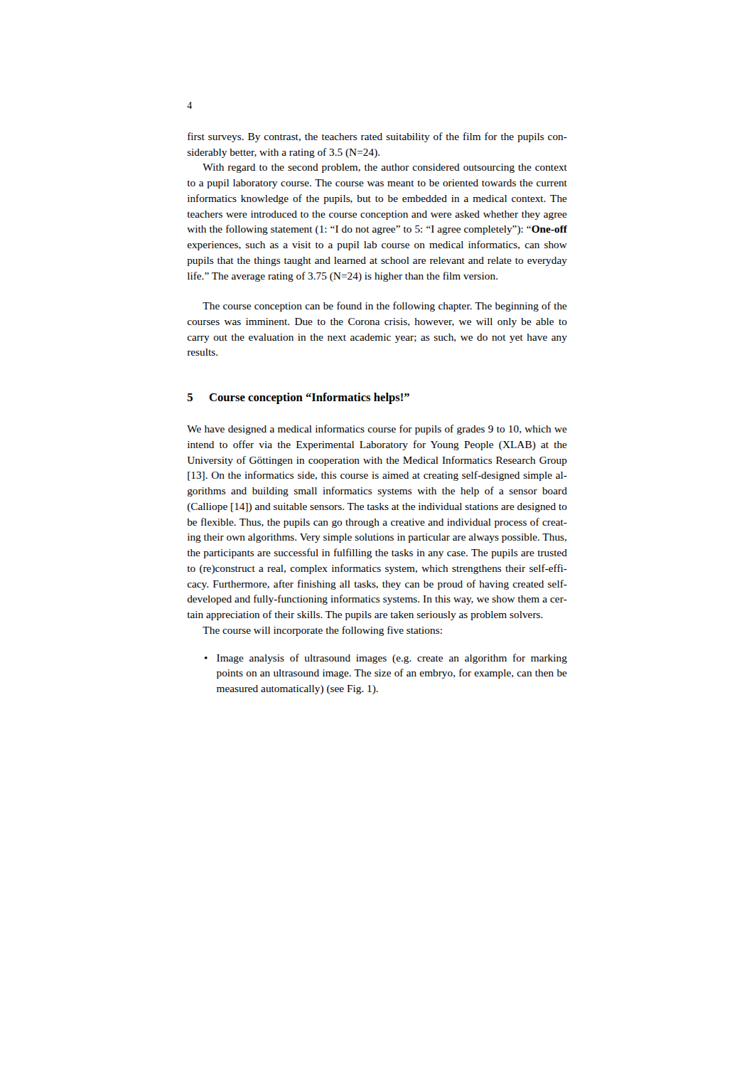4
first surveys. By contrast, the teachers rated suitability of the film for the pupils considerably better, with a rating of 3.5 (N=24).
With regard to the second problem, the author considered outsourcing the context to a pupil laboratory course. The course was meant to be oriented towards the current informatics knowledge of the pupils, but to be embedded in a medical context. The teachers were introduced to the course conception and were asked whether they agree with the following statement (1: “I do not agree” to 5: “I agree completely”): “One-off experiences, such as a visit to a pupil lab course on medical informatics, can show pupils that the things taught and learned at school are relevant and relate to everyday life.” The average rating of 3.75 (N=24) is higher than the film version.
The course conception can be found in the following chapter. The beginning of the courses was imminent. Due to the Corona crisis, however, we will only be able to carry out the evaluation in the next academic year; as such, we do not yet have any results.
5 Course conception “Informatics helps!”
We have designed a medical informatics course for pupils of grades 9 to 10, which we intend to offer via the Experimental Laboratory for Young People (XLAB) at the University of Göttingen in cooperation with the Medical Informatics Research Group [13]. On the informatics side, this course is aimed at creating self-designed simple algorithms and building small informatics systems with the help of a sensor board (Calliope [14]) and suitable sensors. The tasks at the individual stations are designed to be flexible. Thus, the pupils can go through a creative and individual process of creating their own algorithms. Very simple solutions in particular are always possible. Thus, the participants are successful in fulfilling the tasks in any case. The pupils are trusted to (re)construct a real, complex informatics system, which strengthens their self-efficacy. Furthermore, after finishing all tasks, they can be proud of having created self-developed and fully-functioning informatics systems. In this way, we show them a certain appreciation of their skills. The pupils are taken seriously as problem solvers.
The course will incorporate the following five stations:
Image analysis of ultrasound images (e.g. create an algorithm for marking points on an ultrasound image. The size of an embryo, for example, can then be measured automatically) (see Fig. 1).